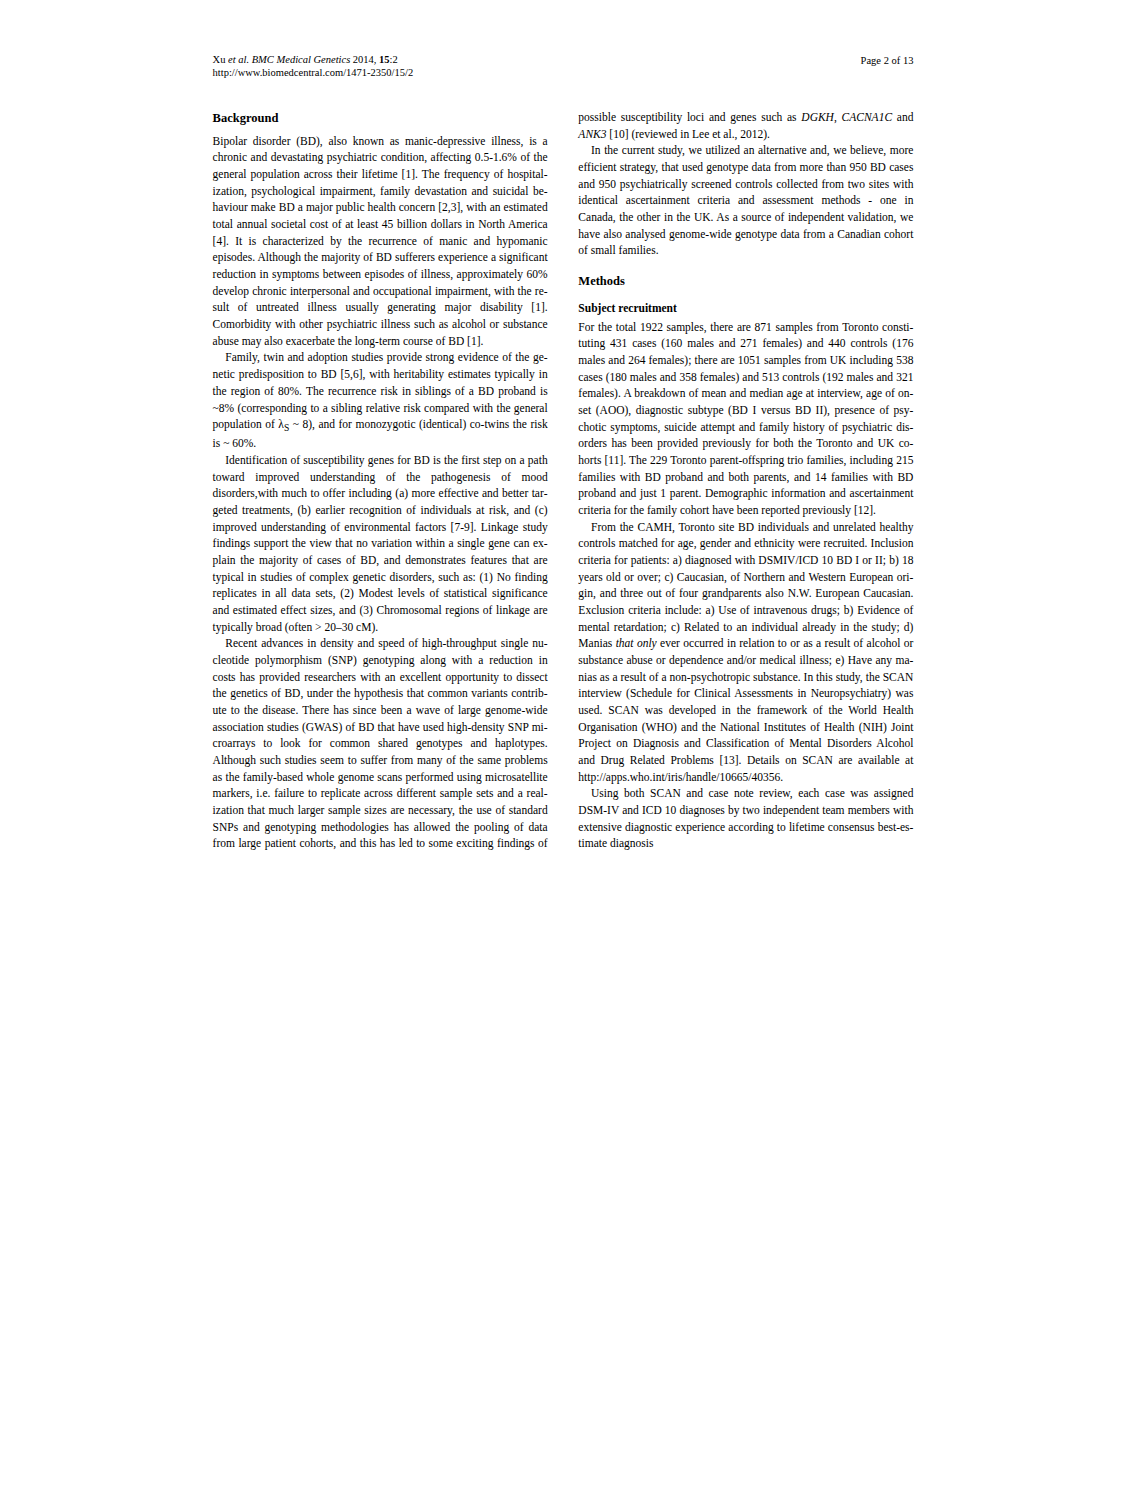Xu et al. BMC Medical Genetics 2014, 15:2
http://www.biomedcentral.com/1471-2350/15/2
Page 2 of 13
Background
Bipolar disorder (BD), also known as manic-depressive illness, is a chronic and devastating psychiatric condition, affecting 0.5-1.6% of the general population across their lifetime [1]. The frequency of hospitalization, psychological impairment, family devastation and suicidal behaviour make BD a major public health concern [2,3], with an estimated total annual societal cost of at least 45 billion dollars in North America [4]. It is characterized by the recurrence of manic and hypomanic episodes. Although the majority of BD sufferers experience a significant reduction in symptoms between episodes of illness, approximately 60% develop chronic interpersonal and occupational impairment, with the result of untreated illness usually generating major disability [1]. Comorbidity with other psychiatric illness such as alcohol or substance abuse may also exacerbate the long-term course of BD [1].
Family, twin and adoption studies provide strong evidence of the genetic predisposition to BD [5,6], with heritability estimates typically in the region of 80%. The recurrence risk in siblings of a BD proband is ~8% (corresponding to a sibling relative risk compared with the general population of λS ~ 8), and for monozygotic (identical) co-twins the risk is ~ 60%.
Identification of susceptibility genes for BD is the first step on a path toward improved understanding of the pathogenesis of mood disorders,with much to offer including (a) more effective and better targeted treatments, (b) earlier recognition of individuals at risk, and (c) improved understanding of environmental factors [7-9]. Linkage study findings support the view that no variation within a single gene can explain the majority of cases of BD, and demonstrates features that are typical in studies of complex genetic disorders, such as: (1) No finding replicates in all data sets, (2) Modest levels of statistical significance and estimated effect sizes, and (3) Chromosomal regions of linkage are typically broad (often > 20–30 cM).
Recent advances in density and speed of high-throughput single nucleotide polymorphism (SNP) genotyping along with a reduction in costs has provided researchers with an excellent opportunity to dissect the genetics of BD, under the hypothesis that common variants contribute to the disease. There has since been a wave of large genome-wide association studies (GWAS) of BD that have used high-density SNP microarrays to look for common shared genotypes and haplotypes. Although such studies seem to suffer from many of the same problems as the family-based whole genome scans performed using microsatellite markers, i.e. failure to replicate across different sample sets and a realization that much larger sample sizes are necessary, the use of standard SNPs and genotyping methodologies has allowed the pooling of data from large patient cohorts, and this has led to some exciting findings of possible susceptibility loci and genes such as DGKH, CACNA1C and ANK3 [10] (reviewed in Lee et al., 2012).
In the current study, we utilized an alternative and, we believe, more efficient strategy, that used genotype data from more than 950 BD cases and 950 psychiatrically screened controls collected from two sites with identical ascertainment criteria and assessment methods - one in Canada, the other in the UK. As a source of independent validation, we have also analysed genome-wide genotype data from a Canadian cohort of small families.
Methods
Subject recruitment
For the total 1922 samples, there are 871 samples from Toronto constituting 431 cases (160 males and 271 females) and 440 controls (176 males and 264 females); there are 1051 samples from UK including 538 cases (180 males and 358 females) and 513 controls (192 males and 321 females). A breakdown of mean and median age at interview, age of onset (AOO), diagnostic subtype (BD I versus BD II), presence of psychotic symptoms, suicide attempt and family history of psychiatric disorders has been provided previously for both the Toronto and UK cohorts [11]. The 229 Toronto parent-offspring trio families, including 215 families with BD proband and both parents, and 14 families with BD proband and just 1 parent. Demographic information and ascertainment criteria for the family cohort have been reported previously [12].
From the CAMH, Toronto site BD individuals and unrelated healthy controls matched for age, gender and ethnicity were recruited. Inclusion criteria for patients: a) diagnosed with DSMIV/ICD 10 BD I or II; b) 18 years old or over; c) Caucasian, of Northern and Western European origin, and three out of four grandparents also N.W. European Caucasian. Exclusion criteria include: a) Use of intravenous drugs; b) Evidence of mental retardation; c) Related to an individual already in the study; d) Manias that only ever occurred in relation to or as a result of alcohol or substance abuse or dependence and/or medical illness; e) Have any manias as a result of a non-psychotropic substance. In this study, the SCAN interview (Schedule for Clinical Assessments in Neuropsychiatry) was used. SCAN was developed in the framework of the World Health Organisation (WHO) and the National Institutes of Health (NIH) Joint Project on Diagnosis and Classification of Mental Disorders Alcohol and Drug Related Problems [13]. Details on SCAN are available at http://apps.who.int/iris/handle/10665/40356.
Using both SCAN and case note review, each case was assigned DSM-IV and ICD 10 diagnoses by two independent team members with extensive diagnostic experience according to lifetime consensus best-estimate diagnosis